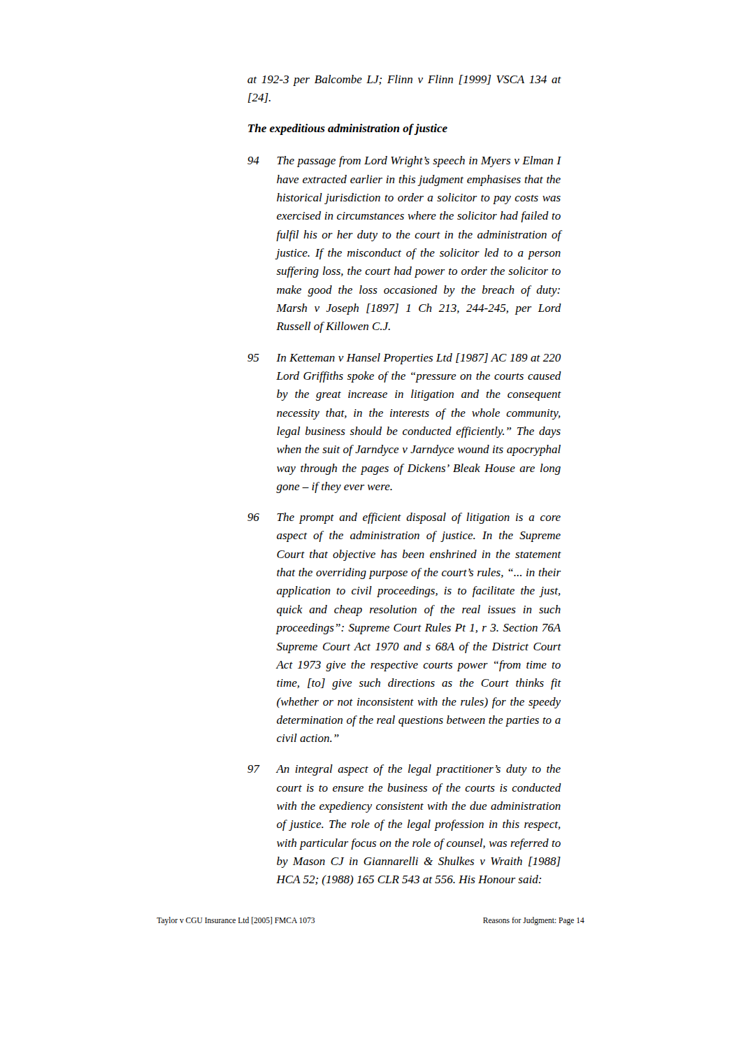at 192-3 per Balcombe LJ; Flinn v Flinn [1999] VSCA 134 at [24].
The expeditious administration of justice
94
The passage from Lord Wright’s speech in Myers v Elman I have extracted earlier in this judgment emphasises that the historical jurisdiction to order a solicitor to pay costs was exercised in circumstances where the solicitor had failed to fulfil his or her duty to the court in the administration of justice. If the misconduct of the solicitor led to a person suffering loss, the court had power to order the solicitor to make good the loss occasioned by the breach of duty: Marsh v Joseph [1897] 1 Ch 213, 244-245, per Lord Russell of Killowen C.J.
95
In Ketteman v Hansel Properties Ltd [1987] AC 189 at 220 Lord Griffiths spoke of the “pressure on the courts caused by the great increase in litigation and the consequent necessity that, in the interests of the whole community, legal business should be conducted efficiently.” The days when the suit of Jarndyce v Jarndyce wound its apocryphal way through the pages of Dickens’ Bleak House are long gone – if they ever were.
96
The prompt and efficient disposal of litigation is a core aspect of the administration of justice. In the Supreme Court that objective has been enshrined in the statement that the overriding purpose of the court’s rules, “... in their application to civil proceedings, is to facilitate the just, quick and cheap resolution of the real issues in such proceedings”: Supreme Court Rules Pt 1, r 3. Section 76A Supreme Court Act 1970 and s 68A of the District Court Act 1973 give the respective courts power “from time to time, [to] give such directions as the Court thinks fit (whether or not inconsistent with the rules) for the speedy determination of the real questions between the parties to a civil action.”
97
An integral aspect of the legal practitioner’s duty to the court is to ensure the business of the courts is conducted with the expediency consistent with the due administration of justice. The role of the legal profession in this respect, with particular focus on the role of counsel, was referred to by Mason CJ in Giannarelli & Shulkes v Wraith [1988] HCA 52; (1988) 165 CLR 543 at 556. His Honour said:
Taylor v CGU Insurance Ltd [2005] FMCA 1073
Reasons for Judgment: Page 14